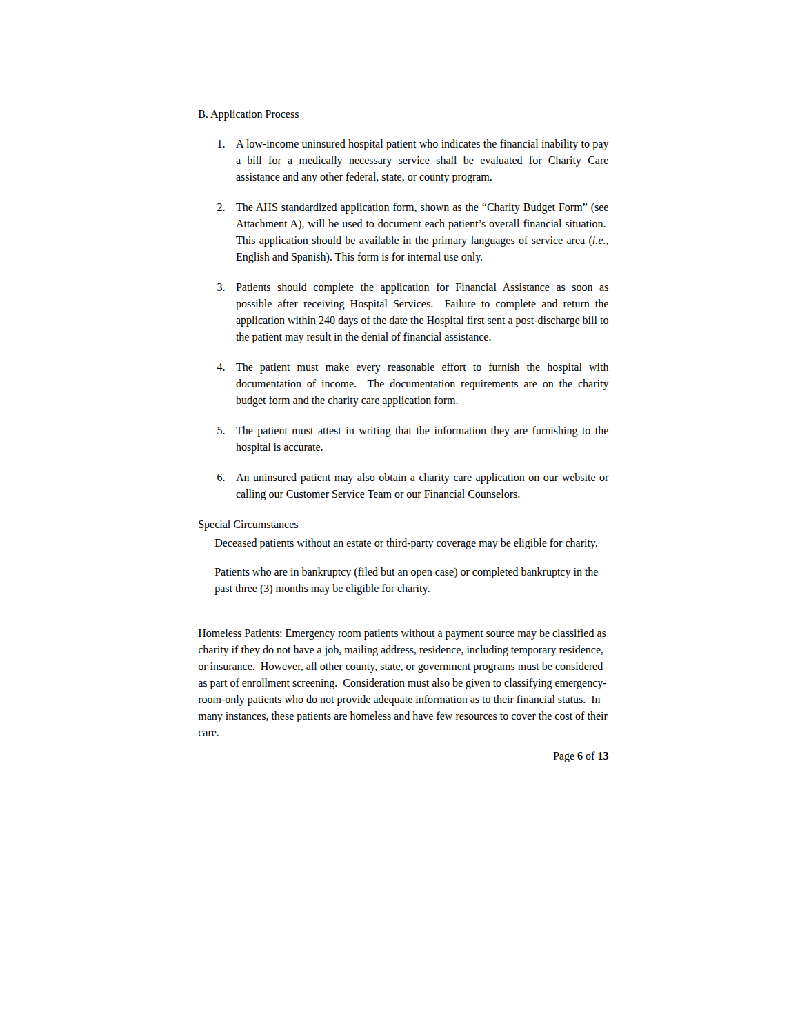B. Application Process
A low-income uninsured hospital patient who indicates the financial inability to pay a bill for a medically necessary service shall be evaluated for Charity Care assistance and any other federal, state, or county program.
The AHS standardized application form, shown as the “Charity Budget Form” (see Attachment A), will be used to document each patient’s overall financial situation. This application should be available in the primary languages of service area (i.e., English and Spanish). This form is for internal use only.
Patients should complete the application for Financial Assistance as soon as possible after receiving Hospital Services. Failure to complete and return the application within 240 days of the date the Hospital first sent a post-discharge bill to the patient may result in the denial of financial assistance.
The patient must make every reasonable effort to furnish the hospital with documentation of income. The documentation requirements are on the charity budget form and the charity care application form.
The patient must attest in writing that the information they are furnishing to the hospital is accurate.
An uninsured patient may also obtain a charity care application on our website or calling our Customer Service Team or our Financial Counselors.
Special Circumstances
Deceased patients without an estate or third-party coverage may be eligible for charity.
Patients who are in bankruptcy (filed but an open case) or completed bankruptcy in the past three (3) months may be eligible for charity.
Homeless Patients: Emergency room patients without a payment source may be classified as charity if they do not have a job, mailing address, residence, including temporary residence, or insurance. However, all other county, state, or government programs must be considered as part of enrollment screening. Consideration must also be given to classifying emergency-room-only patients who do not provide adequate information as to their financial status. In many instances, these patients are homeless and have few resources to cover the cost of their care.
Page 6 of 13